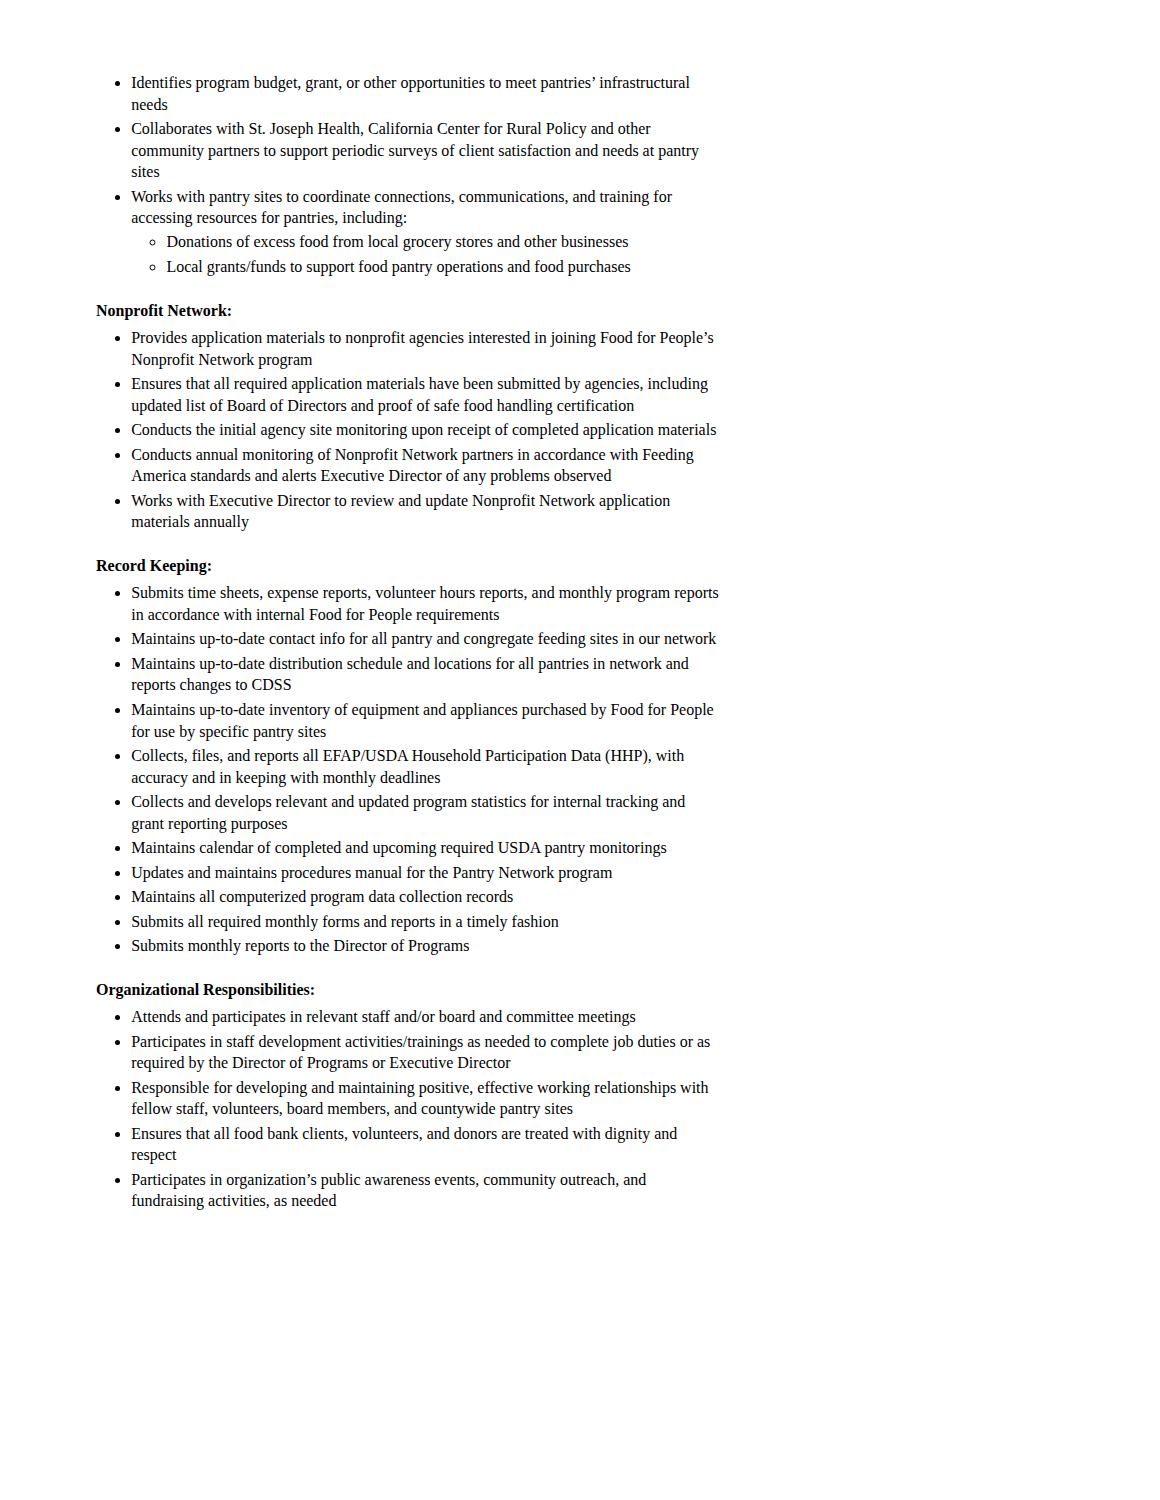Identifies program budget, grant, or other opportunities to meet pantries’ infrastructural needs
Collaborates with St. Joseph Health, California Center for Rural Policy and other community partners to support periodic surveys of client satisfaction and needs at pantry sites
Works with pantry sites to coordinate connections, communications, and training for accessing resources for pantries, including:
Donations of excess food from local grocery stores and other businesses
Local grants/funds to support food pantry operations and food purchases
Nonprofit Network:
Provides application materials to nonprofit agencies interested in joining Food for People’s Nonprofit Network program
Ensures that all required application materials have been submitted by agencies, including updated list of Board of Directors and proof of safe food handling certification
Conducts the initial agency site monitoring upon receipt of completed application materials
Conducts annual monitoring of Nonprofit Network partners in accordance with Feeding America standards and alerts Executive Director of any problems observed
Works with Executive Director to review and update Nonprofit Network application materials annually
Record Keeping:
Submits time sheets, expense reports, volunteer hours reports, and monthly program reports in accordance with internal Food for People requirements
Maintains up-to-date contact info for all pantry and congregate feeding sites in our network
Maintains up-to-date distribution schedule and locations for all pantries in network and reports changes to CDSS
Maintains up-to-date inventory of equipment and appliances purchased by Food for People for use by specific pantry sites
Collects, files, and reports all EFAP/USDA Household Participation Data (HHP), with accuracy and in keeping with monthly deadlines
Collects and develops relevant and updated program statistics for internal tracking and grant reporting purposes
Maintains calendar of completed and upcoming required USDA pantry monitorings
Updates and maintains procedures manual for the Pantry Network program
Maintains all computerized program data collection records
Submits all required monthly forms and reports in a timely fashion
Submits monthly reports to the Director of Programs
Organizational Responsibilities:
Attends and participates in relevant staff and/or board and committee meetings
Participates in staff development activities/trainings as needed to complete job duties or as required by the Director of Programs or Executive Director
Responsible for developing and maintaining positive, effective working relationships with fellow staff, volunteers, board members, and countywide pantry sites
Ensures that all food bank clients, volunteers, and donors are treated with dignity and respect
Participates in organization’s public awareness events, community outreach, and fundraising activities, as needed